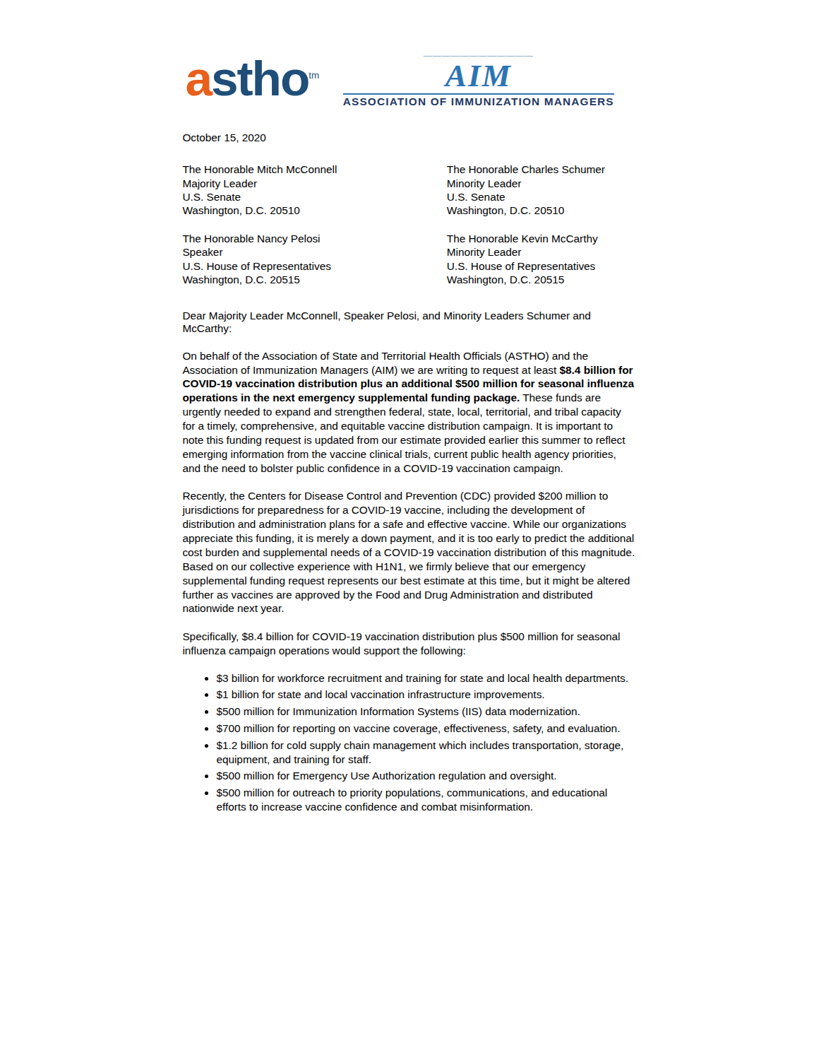asthotm
———————————— AIM ASSOCIATION OF IMMUNIZATION MANAGERS
October 15, 2020
The Honorable Mitch McConnell
Majority Leader
U.S. Senate
Washington, D.C. 20510
The Honorable Nancy Pelosi
Speaker
U.S. House of Representatives
Washington, D.C. 20515
The Honorable Charles Schumer
Minority Leader
U.S. Senate
Washington, D.C. 20510
The Honorable Kevin McCarthy
Minority Leader
U.S. House of Representatives
Washington, D.C. 20515
Dear Majority Leader McConnell, Speaker Pelosi, and Minority Leaders Schumer and McCarthy:
On behalf of the Association of State and Territorial Health Officials (ASTHO) and the Association of Immunization Managers (AIM) we are writing to request at least $8.4 billion for COVID-19 vaccination distribution plus an additional $500 million for seasonal influenza operations in the next emergency supplemental funding package. These funds are urgently needed to expand and strengthen federal, state, local, territorial, and tribal capacity for a timely, comprehensive, and equitable vaccine distribution campaign. It is important to note this funding request is updated from our estimate provided earlier this summer to reflect emerging information from the vaccine clinical trials, current public health agency priorities, and the need to bolster public confidence in a COVID-19 vaccination campaign.
Recently, the Centers for Disease Control and Prevention (CDC) provided $200 million to jurisdictions for preparedness for a COVID-19 vaccine, including the development of distribution and administration plans for a safe and effective vaccine. While our organizations appreciate this funding, it is merely a down payment, and it is too early to predict the additional cost burden and supplemental needs of a COVID-19 vaccination distribution of this magnitude. Based on our collective experience with H1N1, we firmly believe that our emergency supplemental funding request represents our best estimate at this time, but it might be altered further as vaccines are approved by the Food and Drug Administration and distributed nationwide next year.
Specifically, $8.4 billion for COVID-19 vaccination distribution plus $500 million for seasonal influenza campaign operations would support the following:
$3 billion for workforce recruitment and training for state and local health departments.
$1 billion for state and local vaccination infrastructure improvements.
$500 million for Immunization Information Systems (IIS) data modernization.
$700 million for reporting on vaccine coverage, effectiveness, safety, and evaluation.
$1.2 billion for cold supply chain management which includes transportation, storage, equipment, and training for staff.
$500 million for Emergency Use Authorization regulation and oversight.
$500 million for outreach to priority populations, communications, and educational efforts to increase vaccine confidence and combat misinformation.